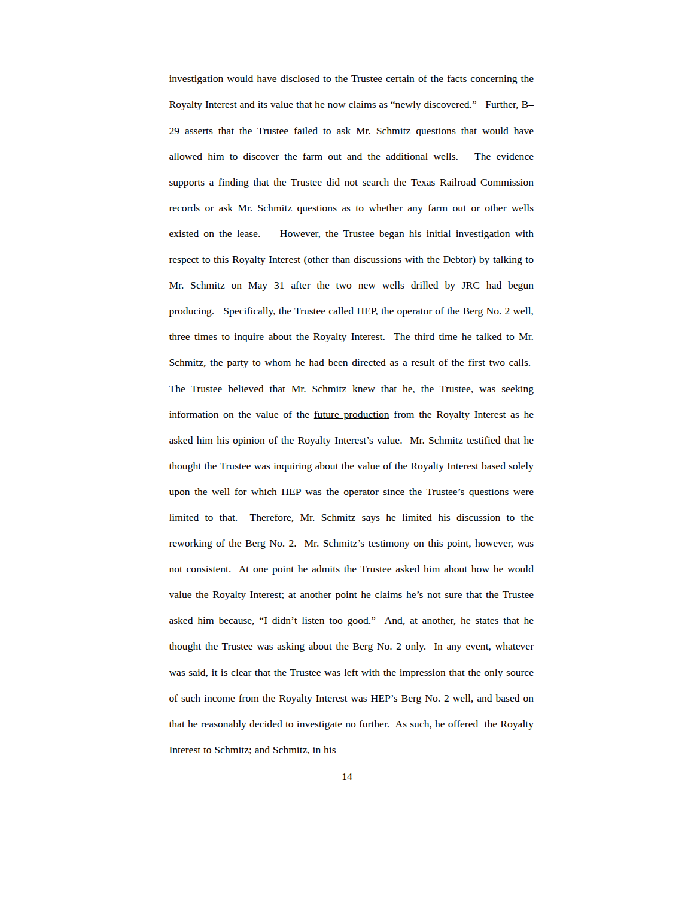investigation would have disclosed to the Trustee certain of the facts concerning the Royalty Interest and its value that he now claims as “newly discovered.” Further, B–29 asserts that the Trustee failed to ask Mr. Schmitz questions that would have allowed him to discover the farm out and the additional wells. The evidence supports a finding that the Trustee did not search the Texas Railroad Commission records or ask Mr. Schmitz questions as to whether any farm out or other wells existed on the lease. However, the Trustee began his initial investigation with respect to this Royalty Interest (other than discussions with the Debtor) by talking to Mr. Schmitz on May 31 after the two new wells drilled by JRC had begun producing. Specifically, the Trustee called HEP, the operator of the Berg No. 2 well, three times to inquire about the Royalty Interest. The third time he talked to Mr. Schmitz, the party to whom he had been directed as a result of the first two calls. The Trustee believed that Mr. Schmitz knew that he, the Trustee, was seeking information on the value of the future production from the Royalty Interest as he asked him his opinion of the Royalty Interest’s value. Mr. Schmitz testified that he thought the Trustee was inquiring about the value of the Royalty Interest based solely upon the well for which HEP was the operator since the Trustee’s questions were limited to that. Therefore, Mr. Schmitz says he limited his discussion to the reworking of the Berg No. 2. Mr. Schmitz’s testimony on this point, however, was not consistent. At one point he admits the Trustee asked him about how he would value the Royalty Interest; at another point he claims he’s not sure that the Trustee asked him because, “I didn’t listen too good.” And, at another, he states that he thought the Trustee was asking about the Berg No. 2 only. In any event, whatever was said, it is clear that the Trustee was left with the impression that the only source of such income from the Royalty Interest was HEP’s Berg No. 2 well, and based on that he reasonably decided to investigate no further. As such, he offered the Royalty Interest to Schmitz; and Schmitz, in his
14